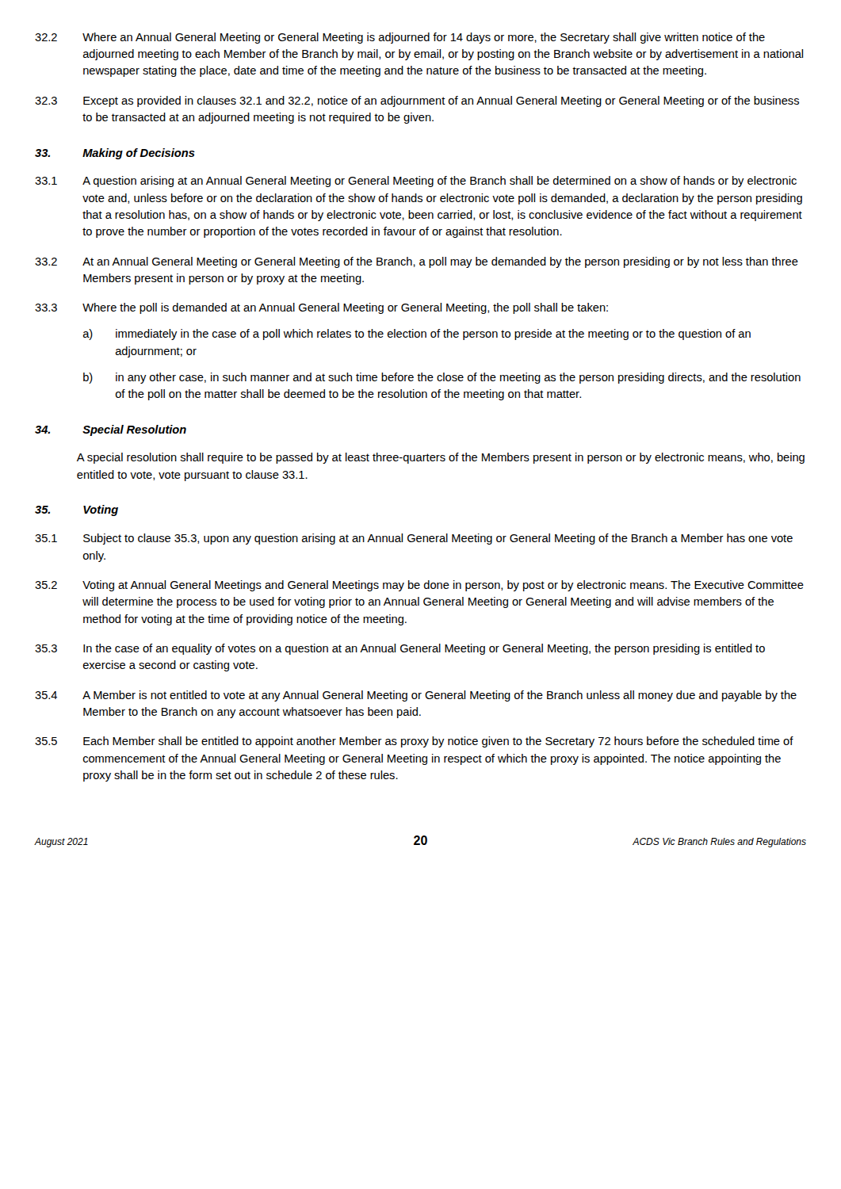32.2
Where an Annual General Meeting or General Meeting is adjourned for 14 days or more, the Secretary shall give written notice of the adjourned meeting to each Member of the Branch by mail, or by email, or by posting on the Branch website or by advertisement in a national newspaper stating the place, date and time of the meeting and the nature of the business to be transacted at the meeting.
32.3
Except as provided in clauses 32.1 and 32.2, notice of an adjournment of an Annual General Meeting or General Meeting or of the business to be transacted at an adjourned meeting is not required to be given.
33. Making of Decisions
33.1
A question arising at an Annual General Meeting or General Meeting of the Branch shall be determined on a show of hands or by electronic vote and, unless before or on the declaration of the show of hands or electronic vote poll is demanded, a declaration by the person presiding that a resolution has, on a show of hands or by electronic vote, been carried, or lost, is conclusive evidence of the fact without a requirement to prove the number or proportion of the votes recorded in favour of or against that resolution.
33.2
At an Annual General Meeting or General Meeting of the Branch, a poll may be demanded by the person presiding or by not less than three Members present in person or by proxy at the meeting.
33.3
Where the poll is demanded at an Annual General Meeting or General Meeting, the poll shall be taken:
a)
immediately in the case of a poll which relates to the election of the person to preside at the meeting or to the question of an adjournment; or
b)
in any other case, in such manner and at such time before the close of the meeting as the person presiding directs, and the resolution of the poll on the matter shall be deemed to be the resolution of the meeting on that matter.
34. Special Resolution
A special resolution shall require to be passed by at least three-quarters of the Members present in person or by electronic means, who, being entitled to vote, vote pursuant to clause 33.1.
35. Voting
35.1
Subject to clause 35.3, upon any question arising at an Annual General Meeting or General Meeting of the Branch a Member has one vote only.
35.2
Voting at Annual General Meetings and General Meetings may be done in person, by post or by electronic means. The Executive Committee will determine the process to be used for voting prior to an Annual General Meeting or General Meeting and will advise members of the method for voting at the time of providing notice of the meeting.
35.3
In the case of an equality of votes on a question at an Annual General Meeting or General Meeting, the person presiding is entitled to exercise a second or casting vote.
35.4
A Member is not entitled to vote at any Annual General Meeting or General Meeting of the Branch unless all money due and payable by the Member to the Branch on any account whatsoever has been paid.
35.5
Each Member shall be entitled to appoint another Member as proxy by notice given to the Secretary 72 hours before the scheduled time of commencement of the Annual General Meeting or General Meeting in respect of which the proxy is appointed. The notice appointing the proxy shall be in the form set out in schedule 2 of these rules.
August 2021
20
ACDS Vic Branch Rules and Regulations